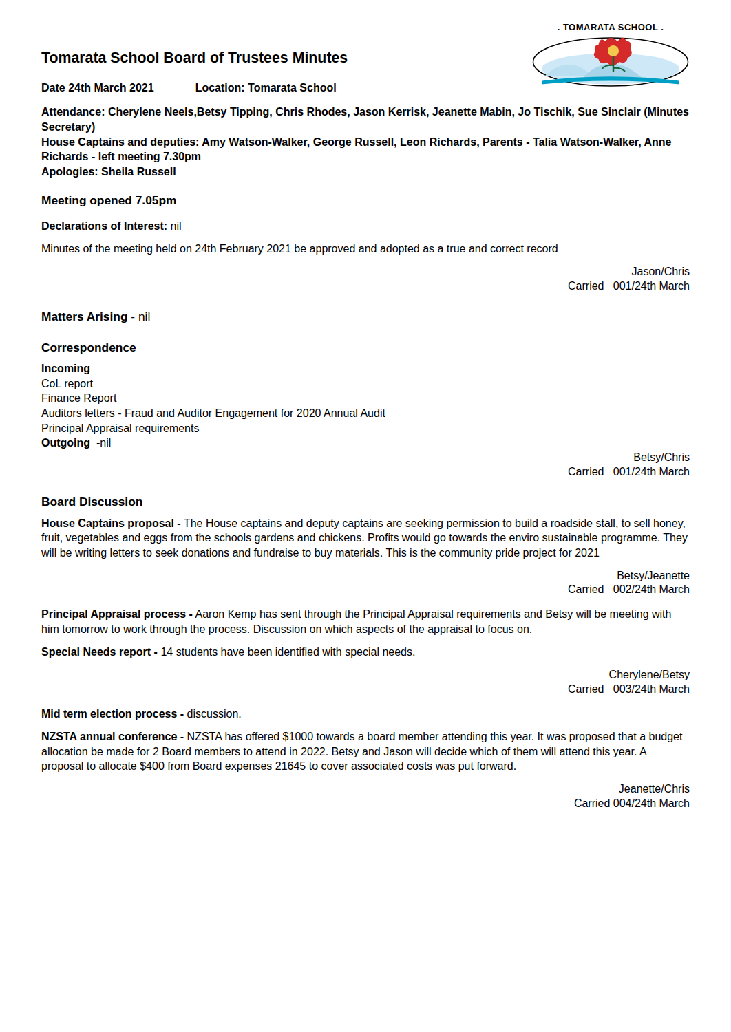Tomarata School Board of Trustees Minutes
Date 24th March 2021 Location: Tomarata School
Attendance: Cherylene Neels,Betsy Tipping, Chris Rhodes, Jason Kerrisk, Jeanette Mabin, Jo Tischik, Sue Sinclair (Minutes Secretary)
House Captains and deputies: Amy Watson-Walker, George Russell, Leon Richards, Parents - Talia Watson-Walker, Anne Richards - left meeting 7.30pm
Apologies: Sheila Russell
Meeting opened 7.05pm
Declarations of Interest: nil
Minutes of the meeting held on 24th February 2021 be approved and adopted as a true and correct record
Jason/Chris Carried 001/24th March
Matters Arising - nil
Correspondence
Incoming
CoL report
Finance Report
Auditors letters - Fraud and Auditor Engagement for 2020 Annual Audit
Principal Appraisal requirements
Outgoing -nil
Betsy/Chris Carried 001/24th March
Board Discussion
House Captains proposal - The House captains and deputy captains are seeking permission to build a roadside stall, to sell honey, fruit, vegetables and eggs from the schools gardens and chickens. Profits would go towards the enviro sustainable programme. They will be writing letters to seek donations and fundraise to buy materials. This is the community pride project for 2021
Betsy/Jeanette Carried 002/24th March
Principal Appraisal process - Aaron Kemp has sent through the Principal Appraisal requirements and Betsy will be meeting with him tomorrow to work through the process. Discussion on which aspects of the appraisal to focus on.
Special Needs report - 14 students have been identified with special needs.
Cherylene/Betsy Carried 003/24th March
Mid term election process - discussion.
NZSTA annual conference - NZSTA has offered $1000 towards a board member attending this year. It was proposed that a budget allocation be made for 2 Board members to attend in 2022. Betsy and Jason will decide which of them will attend this year. A proposal to allocate $400 from Board expenses 21645 to cover associated costs was put forward.
Jeanette/Chris Carried 004/24th March